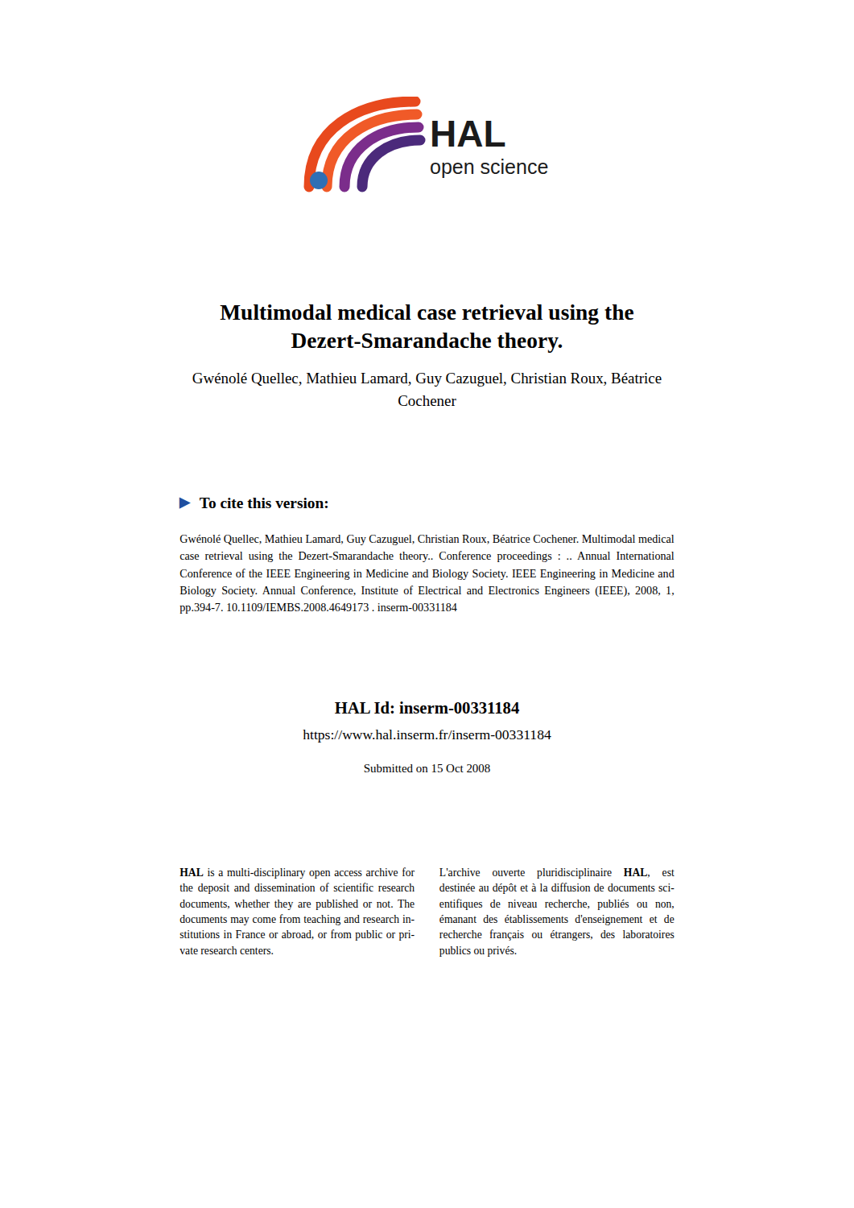HAL open science
Multimodal medical case retrieval using the
Dezert-Smarandache theory.
Gwénolé Quellec, Mathieu Lamard, Guy Cazuguel, Christian Roux, Béatrice
Cochener
▶To cite this version:
Gwénolé Quellec, Mathieu Lamard, Guy Cazuguel, Christian Roux, Béatrice Cochener. Multimodal medical case retrieval using the Dezert-Smarandache theory.. Conference proceedings : .. Annual International Conference of the IEEE Engineering in Medicine and Biology Society. IEEE Engineering in Medicine and Biology Society. Annual Conference, Institute of Electrical and Electronics Engineers (IEEE), 2008, 1, pp.394-7. 10.1109/IEMBS.2008.4649173 . inserm-00331184
HAL Id: inserm-00331184
https://www.hal.inserm.fr/inserm-00331184
Submitted on 15 Oct 2008
HAL is a multi-disciplinary open access archive for the deposit and dissemination of scientific research documents, whether they are published or not. The documents may come from teaching and research institutions in France or abroad, or from public or private research centers.
L'archive ouverte pluridisciplinaire HAL, est destinée au dépôt et à la diffusion de documents scientifiques de niveau recherche, publiés ou non, émanant des établissements d'enseignement et de recherche français ou étrangers, des laboratoires publics ou privés.